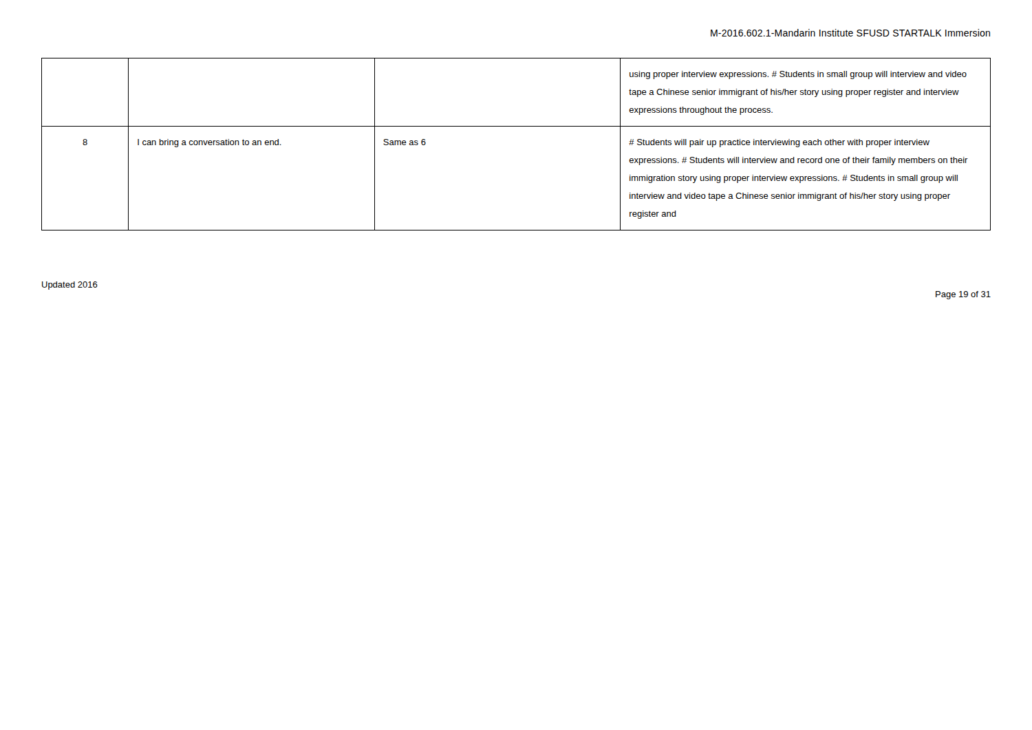M-2016.602.1-Mandarin Institute SFUSD STARTALK Immersion
| | | | using proper interview expressions. # Students in small group will interview and video tape a Chinese senior immigrant of his/her story using proper register and interview expressions throughout the process. |
| 8 | I can bring a conversation to an end. | Same as 6 | # Students will pair up practice interviewing each other with proper interview expressions. # Students will interview and record one of their family members on their immigration story using proper interview expressions. # Students in small group will interview and video tape a Chinese senior immigrant of his/her story using proper register and |
Updated 2016
Page 19 of 31